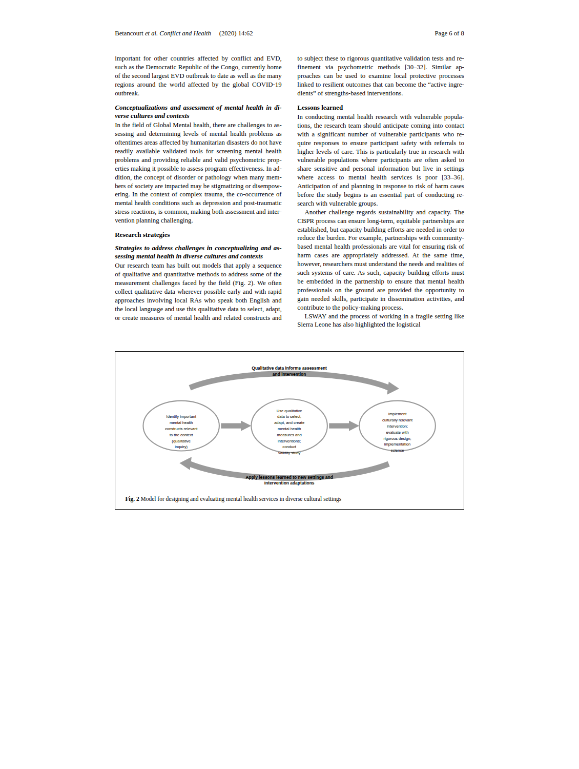Betancourt et al. Conflict and Health (2020) 14:62
Page 6 of 8
important for other countries affected by conflict and EVD, such as the Democratic Republic of the Congo, currently home of the second largest EVD outbreak to date as well as the many regions around the world affected by the global COVID-19 outbreak.
Conceptualizations and assessment of mental health in diverse cultures and contexts
In the field of Global Mental health, there are challenges to assessing and determining levels of mental health problems as oftentimes areas affected by humanitarian disasters do not have readily available validated tools for screening mental health problems and providing reliable and valid psychometric properties making it possible to assess program effectiveness. In addition, the concept of disorder or pathology when many members of society are impacted may be stigmatizing or disempowering. In the context of complex trauma, the co-occurrence of mental health conditions such as depression and post-traumatic stress reactions, is common, making both assessment and intervention planning challenging.
Research strategies
Strategies to address challenges in conceptualizing and assessing mental health in diverse cultures and contexts
Our research team has built out models that apply a sequence of qualitative and quantitative methods to address some of the measurement challenges faced by the field (Fig. 2). We often collect qualitative data wherever possible early and with rapid approaches involving local RAs who speak both English and the local language and use this qualitative data to select, adapt, or create measures of mental health and related constructs and to subject these to rigorous quantitative validation tests and refinement via psychometric methods [30–32]. Similar approaches can be used to examine local protective processes linked to resilient outcomes that can become the “active ingredients” of strengths-based interventions.
Lessons learned
In conducting mental health research with vulnerable populations, the research team should anticipate coming into contact with a significant number of vulnerable participants who require responses to ensure participant safety with referrals to higher levels of care. This is particularly true in research with vulnerable populations where participants are often asked to share sensitive and personal information but live in settings where access to mental health services is poor [33–36]. Anticipation of and planning in response to risk of harm cases before the study begins is an essential part of conducting research with vulnerable groups.
Another challenge regards sustainability and capacity. The CBPR process can ensure long-term, equitable partnerships are established, but capacity building efforts are needed in order to reduce the burden. For example, partnerships with community-based mental health professionals are vital for ensuring risk of harm cases are appropriately addressed. At the same time, however, researchers must understand the needs and realities of such systems of care. As such, capacity building efforts must be embedded in the partnership to ensure that mental health professionals on the ground are provided the opportunity to gain needed skills, participate in dissemination activities, and contribute to the policy-making process.
LSWAY and the process of working in a fragile setting like Sierra Leone has also highlighted the logistical
Qualitative data informs assessment and intervention Identify important mental health constructs relevant to the context (qualitative inquiry) Use qualitative data to select, adapt, and create mental health measures and interventions; conduct validity study Implement culturally relevant intervention; evaluate with rigorous design; implementation science Apply lessons learned to new settings and intervention adaptations
Fig. 2 Model for designing and evaluating mental health services in diverse cultural settings